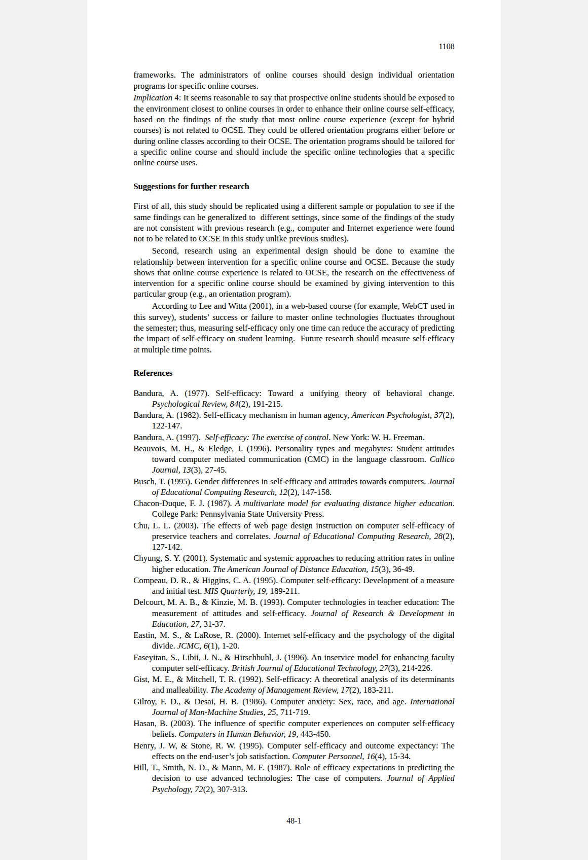1108
frameworks. The administrators of online courses should design individual orientation programs for specific online courses.
Implication 4: It seems reasonable to say that prospective online students should be exposed to the environment closest to online courses in order to enhance their online course self-efficacy, based on the findings of the study that most online course experience (except for hybrid courses) is not related to OCSE. They could be offered orientation programs either before or during online classes according to their OCSE. The orientation programs should be tailored for a specific online course and should include the specific online technologies that a specific online course uses.
Suggestions for further research
First of all, this study should be replicated using a different sample or population to see if the same findings can be generalized to different settings, since some of the findings of the study are not consistent with previous research (e.g., computer and Internet experience were found not to be related to OCSE in this study unlike previous studies).
Second, research using an experimental design should be done to examine the relationship between intervention for a specific online course and OCSE. Because the study shows that online course experience is related to OCSE, the research on the effectiveness of intervention for a specific online course should be examined by giving intervention to this particular group (e.g., an orientation program).
According to Lee and Witta (2001), in a web-based course (for example, WebCT used in this survey), students’ success or failure to master online technologies fluctuates throughout the semester; thus, measuring self-efficacy only one time can reduce the accuracy of predicting the impact of self-efficacy on student learning. Future research should measure self-efficacy at multiple time points.
References
Bandura, A. (1977). Self-efficacy: Toward a unifying theory of behavioral change. Psychological Review, 84(2), 191-215.
Bandura, A. (1982). Self-efficacy mechanism in human agency, American Psychologist, 37(2), 122-147.
Bandura, A. (1997). Self-efficacy: The exercise of control. New York: W. H. Freeman.
Beauvois, M. H., & Eledge, J. (1996). Personality types and megabytes: Student attitudes toward computer mediated communication (CMC) in the language classroom. Callico Journal, 13(3), 27-45.
Busch, T. (1995). Gender differences in self-efficacy and attitudes towards computers. Journal of Educational Computing Research, 12(2), 147-158.
Chacon-Duque, F. J. (1987). A multivariate model for evaluating distance higher education. College Park: Pennsylvania State University Press.
Chu, L. L. (2003). The effects of web page design instruction on computer self-efficacy of preservice teachers and correlates. Journal of Educational Computing Research, 28(2), 127-142.
Chyung, S. Y. (2001). Systematic and systemic approaches to reducing attrition rates in online higher education. The American Journal of Distance Education, 15(3), 36-49.
Compeau, D. R., & Higgins, C. A. (1995). Computer self-efficacy: Development of a measure and initial test. MIS Quarterly, 19, 189-211.
Delcourt, M. A. B., & Kinzie, M. B. (1993). Computer technologies in teacher education: The measurement of attitudes and self-efficacy. Journal of Research & Development in Education, 27, 31-37.
Eastin, M. S., & LaRose, R. (2000). Internet self-efficacy and the psychology of the digital divide. JCMC, 6(1), 1-20.
Faseyitan, S., Libii, J. N., & Hirschbuhl, J. (1996). An inservice model for enhancing faculty computer self-efficacy. British Journal of Educational Technology, 27(3), 214-226.
Gist, M. E., & Mitchell, T. R. (1992). Self-efficacy: A theoretical analysis of its determinants and malleability. The Academy of Management Review, 17(2), 183-211.
Gilroy, F. D., & Desai, H. B. (1986). Computer anxiety: Sex, race, and age. International Journal of Man-Machine Studies, 25, 711-719.
Hasan, B. (2003). The influence of specific computer experiences on computer self-efficacy beliefs. Computers in Human Behavior, 19, 443-450.
Henry, J. W, & Stone, R. W. (1995). Computer self-efficacy and outcome expectancy: The effects on the end-user’s job satisfaction. Computer Personnel, 16(4), 15-34.
Hill, T., Smith, N. D., & Mann, M. F. (1987). Role of efficacy expectations in predicting the decision to use advanced technologies: The case of computers. Journal of Applied Psychology, 72(2), 307-313.
48-1